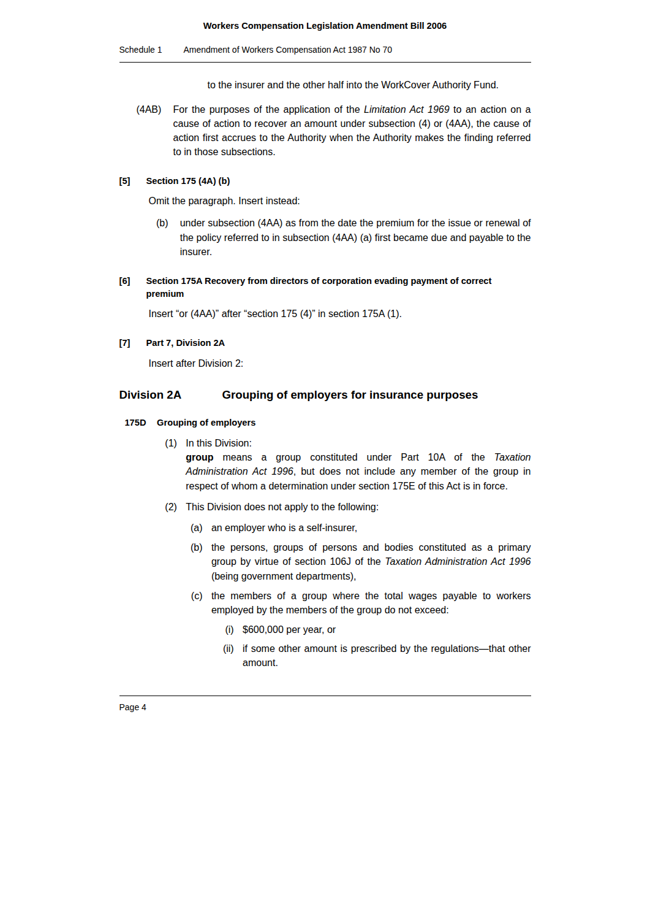Workers Compensation Legislation Amendment Bill 2006
Schedule 1 Amendment of Workers Compensation Act 1987 No 70
to the insurer and the other half into the WorkCover Authority Fund.
(4AB)
For the purposes of the application of the Limitation Act 1969 to an action on a cause of action to recover an amount under subsection (4) or (4AA), the cause of action first accrues to the Authority when the Authority makes the finding referred to in those subsections.
[5] Section 175 (4A) (b)
Omit the paragraph. Insert instead:
(b)
under subsection (4AA) as from the date the premium for the issue or renewal of the policy referred to in subsection (4AA) (a) first became due and payable to the insurer.
[6] Section 175A Recovery from directors of corporation evading payment of correct premium
Insert “or (4AA)” after “section 175 (4)” in section 175A (1).
[7] Part 7, Division 2A
Insert after Division 2:
Division 2A
Grouping of employers for insurance purposes
175D
Grouping of employers
(1)
In this Division:
group means a group constituted under Part 10A of the Taxation Administration Act 1996, but does not include any member of the group in respect of whom a determination under section 175E of this Act is in force.
(2)
This Division does not apply to the following:
(a)
an employer who is a self-insurer,
(b)
the persons, groups of persons and bodies constituted as a primary group by virtue of section 106J of the Taxation Administration Act 1996 (being government departments),
(c)
the members of a group where the total wages payable to workers employed by the members of the group do not exceed:
(i)
$600,000 per year, or
(ii)
if some other amount is prescribed by the regulations—that other amount.
Page 4